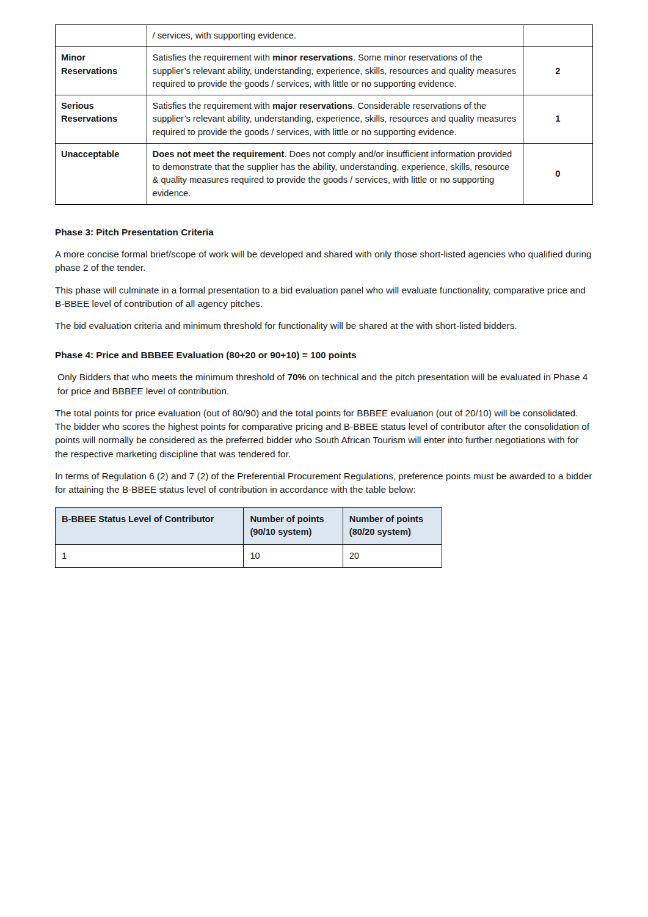| | / services, with supporting evidence. | |
| Minor Reservations | Satisfies the requirement with minor reservations . Some minor reservations of the supplier’s relevant ability, understanding, experience, skills, resources and quality measures required to provide the goods / services, with little or no supporting evidence. | 2 |
| Serious Reservations | Satisfies the requirement with major reservations . Considerable reservations of the supplier’s relevant ability, understanding, experience, skills, resources and quality measures required to provide the goods / services, with little or no supporting evidence. | 1 |
| Unacceptable | Does not meet the requirement . Does not comply and/or insufficient information provided to demonstrate that the supplier has the ability, understanding, experience, skills, resource & quality measures required to provide the goods / services, with little or no supporting evidence. | 0 |
Phase 3: Pitch Presentation Criteria
A more concise formal brief/scope of work will be developed and shared with only those short-listed agencies who qualified during phase 2 of the tender.
This phase will culminate in a formal presentation to a bid evaluation panel who will evaluate functionality, comparative price and B-BBEE level of contribution of all agency pitches.
The bid evaluation criteria and minimum threshold for functionality will be shared at the with short-listed bidders.
Phase 4: Price and BBBEE Evaluation (80+20 or 90+10) = 100 points
Only Bidders that who meets the minimum threshold of 70% on technical and the pitch presentation will be evaluated in Phase 4 for price and BBBEE level of contribution.
The total points for price evaluation (out of 80/90) and the total points for BBBEE evaluation (out of 20/10) will be consolidated. The bidder who scores the highest points for comparative pricing and B-BBEE status level of contributor after the consolidation of points will normally be considered as the preferred bidder who South African Tourism will enter into further negotiations with for the respective marketing discipline that was tendered for.
In terms of Regulation 6 (2) and 7 (2) of the Preferential Procurement Regulations, preference points must be awarded to a bidder for attaining the B-BBEE status level of contribution in accordance with the table below:
| B-BBEE Status Level of Contributor | Number of points (90/10 system) | Number of points (80/20 system) |
| --- | --- | --- |
| 1 | 10 | 20 |